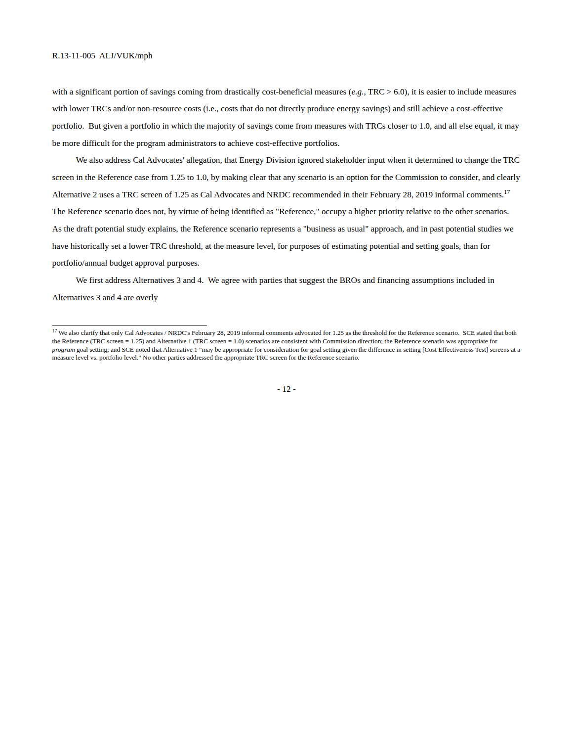R.13-11-005 ALJ/VUK/mph
with a significant portion of savings coming from drastically cost-beneficial measures (e.g., TRC > 6.0), it is easier to include measures with lower TRCs and/or non-resource costs (i.e., costs that do not directly produce energy savings) and still achieve a cost-effective portfolio. But given a portfolio in which the majority of savings come from measures with TRCs closer to 1.0, and all else equal, it may be more difficult for the program administrators to achieve cost-effective portfolios.
We also address Cal Advocates' allegation, that Energy Division ignored stakeholder input when it determined to change the TRC screen in the Reference case from 1.25 to 1.0, by making clear that any scenario is an option for the Commission to consider, and clearly Alternative 2 uses a TRC screen of 1.25 as Cal Advocates and NRDC recommended in their February 28, 2019 informal comments.17 The Reference scenario does not, by virtue of being identified as "Reference," occupy a higher priority relative to the other scenarios. As the draft potential study explains, the Reference scenario represents a "business as usual" approach, and in past potential studies we have historically set a lower TRC threshold, at the measure level, for purposes of estimating potential and setting goals, than for portfolio/annual budget approval purposes.
We first address Alternatives 3 and 4. We agree with parties that suggest the BROs and financing assumptions included in Alternatives 3 and 4 are overly
17 We also clarify that only Cal Advocates / NRDC's February 28, 2019 informal comments advocated for 1.25 as the threshold for the Reference scenario. SCE stated that both the Reference (TRC screen = 1.25) and Alternative 1 (TRC screen = 1.0) scenarios are consistent with Commission direction; the Reference scenario was appropriate for program goal setting; and SCE noted that Alternative 1 "may be appropriate for consideration for goal setting given the difference in setting [Cost Effectiveness Test] screens at a measure level vs. portfolio level." No other parties addressed the appropriate TRC screen for the Reference scenario.
- 12 -